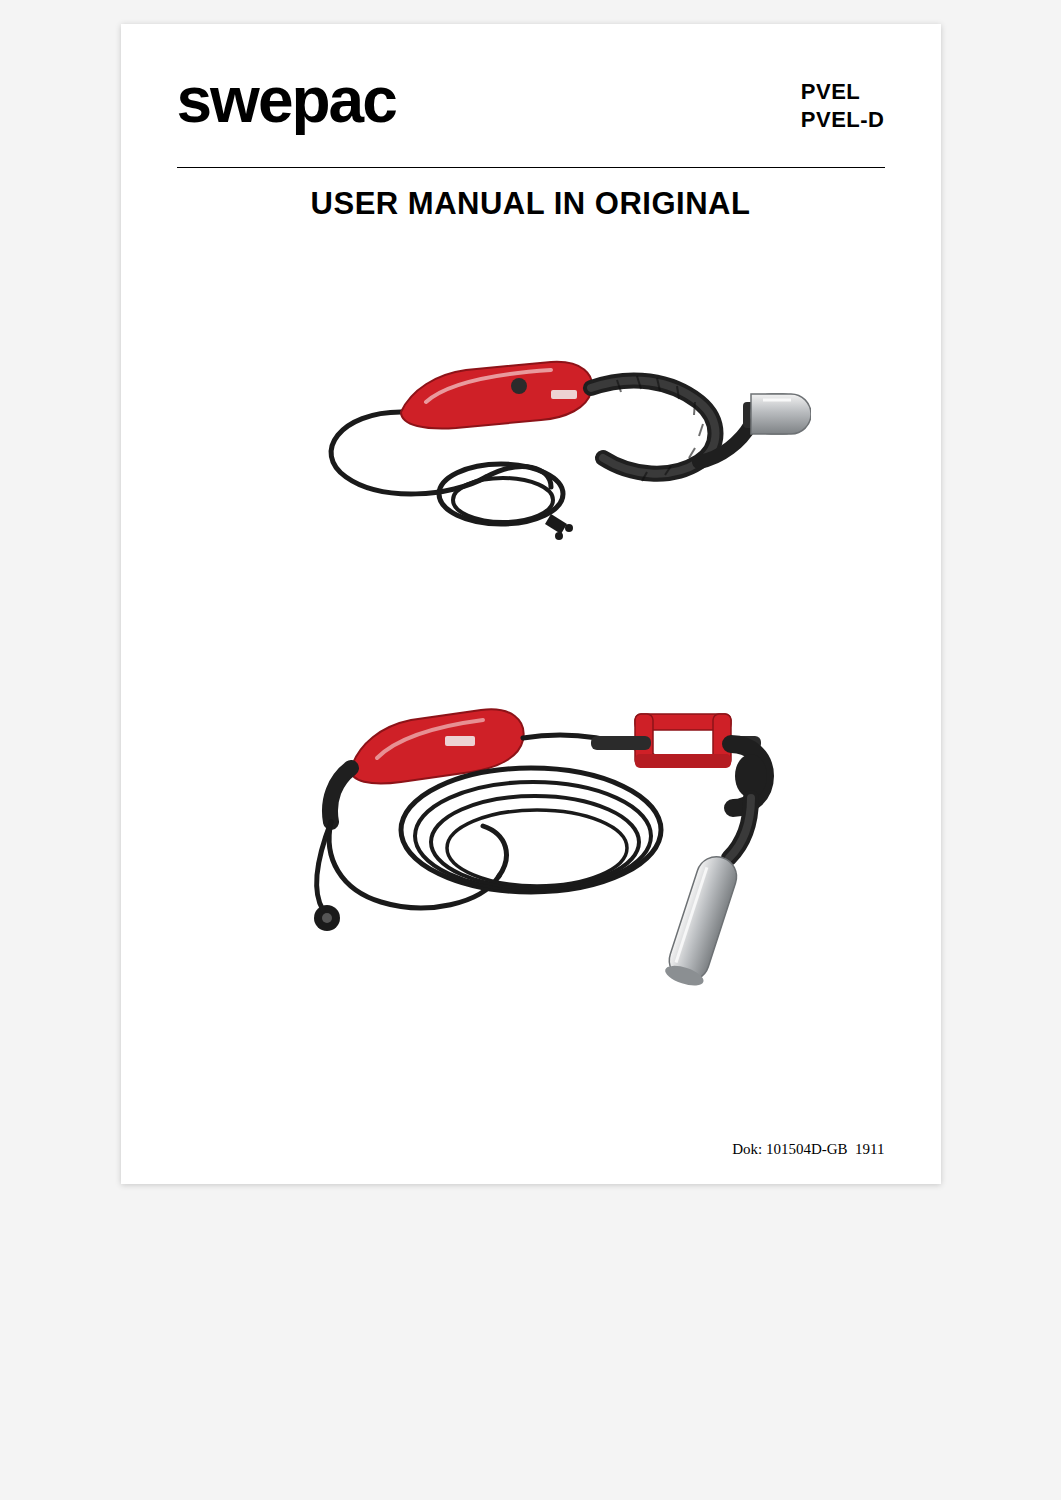swepac
PVEL
PVEL-D
USER MANUAL IN ORIGINAL
PVEL concrete vibrator Photograph of a PVEL electric concrete vibrator with red motor housing, coiled black power cable and a stainless steel vibrating poker head attached by a flexible hose.
PVEL-D concrete vibrator Photograph of a PVEL-D electric concrete vibrator with red motor housing, long coiled black cable, a red handle frame and a stainless steel vibrating poker head.
Dok: 101504D-GB 1911